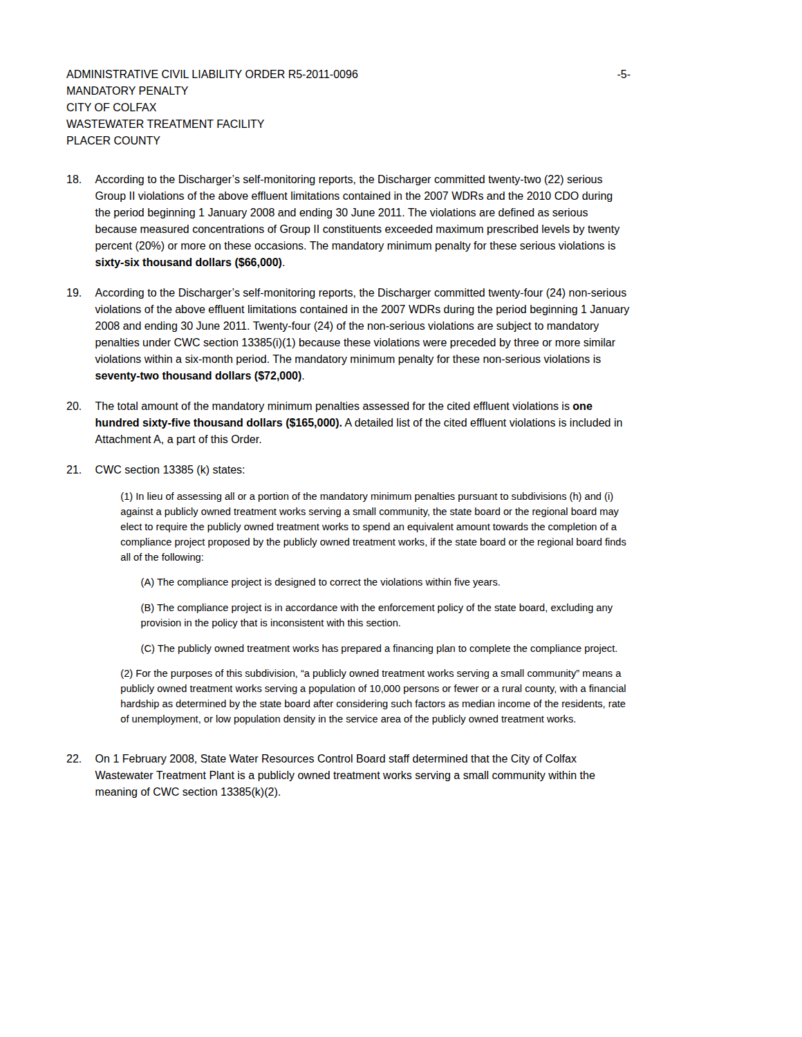ADMINISTRATIVE CIVIL LIABILITY ORDER R5-2011-0096
MANDATORY PENALTY
CITY OF COLFAX
WASTEWATER TREATMENT FACILITY
PLACER COUNTY
-5-
18. According to the Discharger’s self-monitoring reports, the Discharger committed twenty-two (22) serious Group II violations of the above effluent limitations contained in the 2007 WDRs and the 2010 CDO during the period beginning 1 January 2008 and ending 30 June 2011. The violations are defined as serious because measured concentrations of Group II constituents exceeded maximum prescribed levels by twenty percent (20%) or more on these occasions. The mandatory minimum penalty for these serious violations is sixty-six thousand dollars ($66,000).
19. According to the Discharger’s self-monitoring reports, the Discharger committed twenty-four (24) non-serious violations of the above effluent limitations contained in the 2007 WDRs during the period beginning 1 January 2008 and ending 30 June 2011. Twenty-four (24) of the non-serious violations are subject to mandatory penalties under CWC section 13385(i)(1) because these violations were preceded by three or more similar violations within a six-month period. The mandatory minimum penalty for these non-serious violations is seventy-two thousand dollars ($72,000).
20. The total amount of the mandatory minimum penalties assessed for the cited effluent violations is one hundred sixty-five thousand dollars ($165,000). A detailed list of the cited effluent violations is included in Attachment A, a part of this Order.
21. CWC section 13385 (k) states:
(1) In lieu of assessing all or a portion of the mandatory minimum penalties pursuant to subdivisions (h) and (i) against a publicly owned treatment works serving a small community, the state board or the regional board may elect to require the publicly owned treatment works to spend an equivalent amount towards the completion of a compliance project proposed by the publicly owned treatment works, if the state board or the regional board finds all of the following:
(A) The compliance project is designed to correct the violations within five years.
(B) The compliance project is in accordance with the enforcement policy of the state board, excluding any provision in the policy that is inconsistent with this section.
(C) The publicly owned treatment works has prepared a financing plan to complete the compliance project.
(2) For the purposes of this subdivision, “a publicly owned treatment works serving a small community” means a publicly owned treatment works serving a population of 10,000 persons or fewer or a rural county, with a financial hardship as determined by the state board after considering such factors as median income of the residents, rate of unemployment, or low population density in the service area of the publicly owned treatment works.
22. On 1 February 2008, State Water Resources Control Board staff determined that the City of Colfax Wastewater Treatment Plant is a publicly owned treatment works serving a small community within the meaning of CWC section 13385(k)(2).